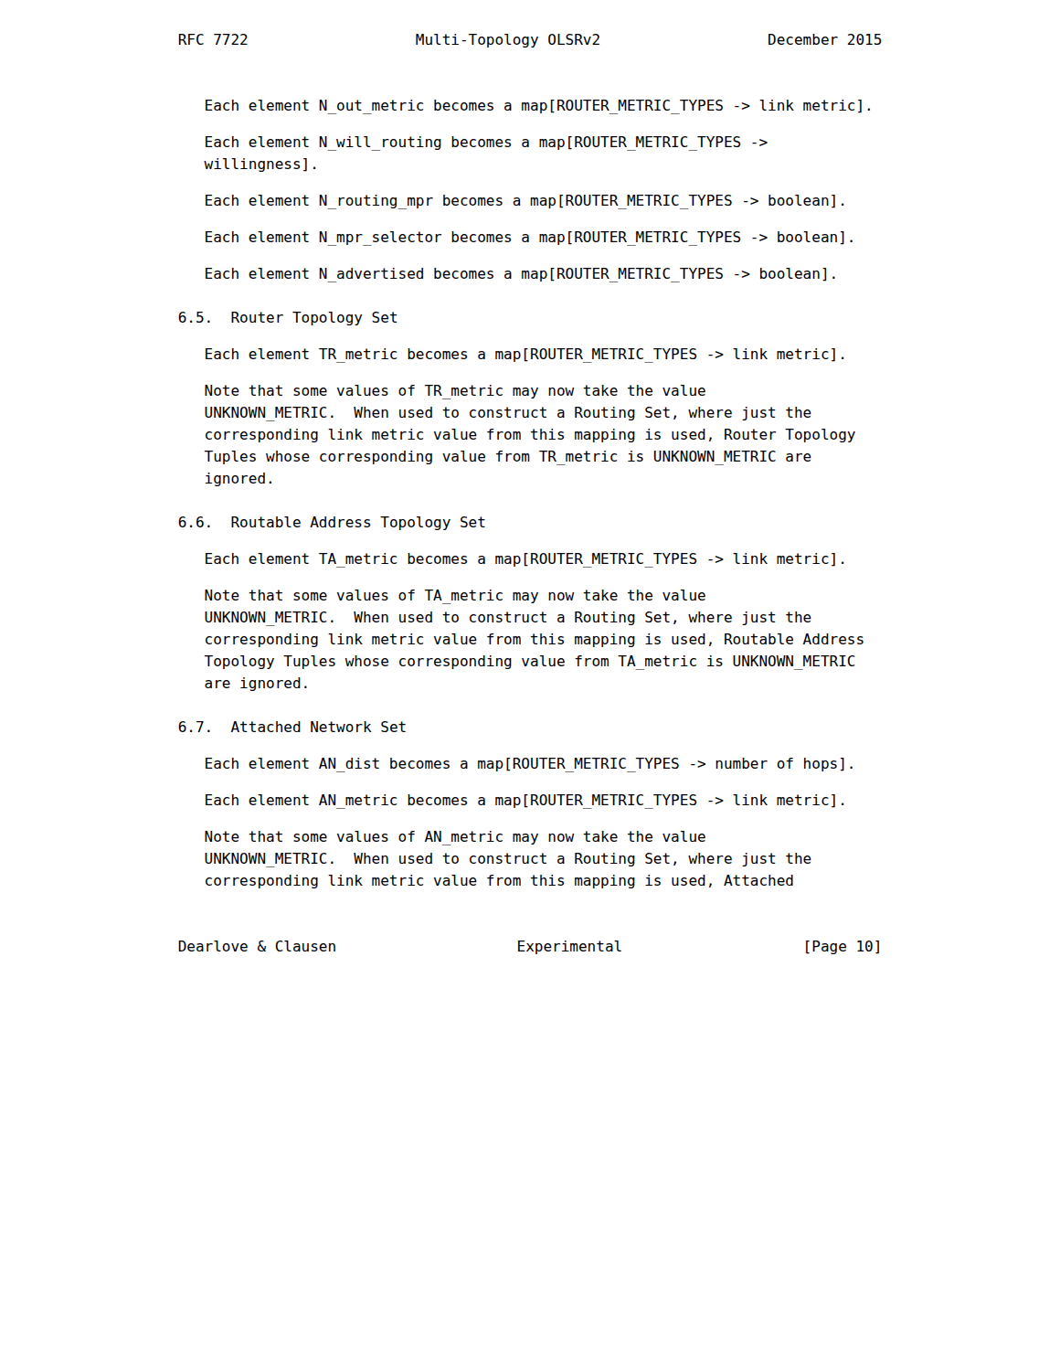RFC 7722 Multi-Topology OLSRv2 December 2015
Each element N_out_metric becomes a map[ROUTER_METRIC_TYPES -> link metric].
Each element N_will_routing becomes a map[ROUTER_METRIC_TYPES -> willingness].
Each element N_routing_mpr becomes a map[ROUTER_METRIC_TYPES -> boolean].
Each element N_mpr_selector becomes a map[ROUTER_METRIC_TYPES -> boolean].
Each element N_advertised becomes a map[ROUTER_METRIC_TYPES -> boolean].
6.5. Router Topology Set
Each element TR_metric becomes a map[ROUTER_METRIC_TYPES -> link metric].
Note that some values of TR_metric may now take the value UNKNOWN_METRIC. When used to construct a Routing Set, where just the corresponding link metric value from this mapping is used, Router Topology Tuples whose corresponding value from TR_metric is UNKNOWN_METRIC are ignored.
6.6. Routable Address Topology Set
Each element TA_metric becomes a map[ROUTER_METRIC_TYPES -> link metric].
Note that some values of TA_metric may now take the value UNKNOWN_METRIC. When used to construct a Routing Set, where just the corresponding link metric value from this mapping is used, Routable Address Topology Tuples whose corresponding value from TA_metric is UNKNOWN_METRIC are ignored.
6.7. Attached Network Set
Each element AN_dist becomes a map[ROUTER_METRIC_TYPES -> number of hops].
Each element AN_metric becomes a map[ROUTER_METRIC_TYPES -> link metric].
Note that some values of AN_metric may now take the value UNKNOWN_METRIC. When used to construct a Routing Set, where just the corresponding link metric value from this mapping is used, Attached
Dearlove & Clausen Experimental [Page 10]